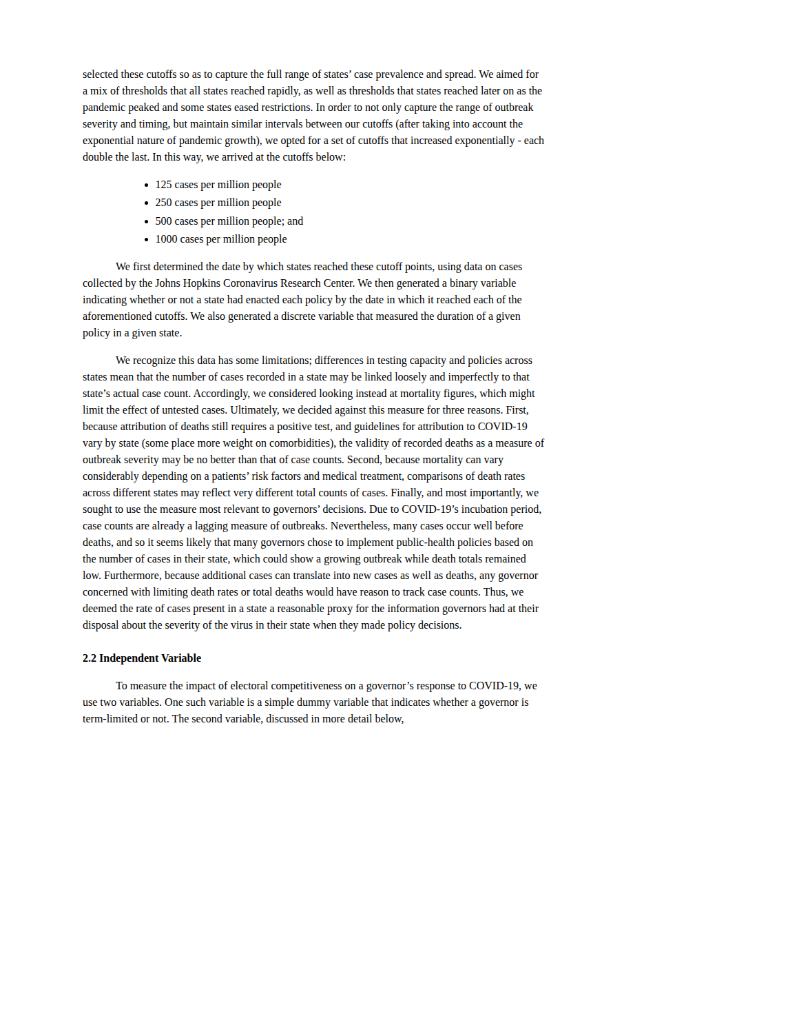selected these cutoffs so as to capture the full range of states’ case prevalence and spread. We aimed for a mix of thresholds that all states reached rapidly, as well as thresholds that states reached later on as the pandemic peaked and some states eased restrictions. In order to not only capture the range of outbreak severity and timing, but maintain similar intervals between our cutoffs (after taking into account the exponential nature of pandemic growth), we opted for a set of cutoffs that increased exponentially - each double the last. In this way, we arrived at the cutoffs below:
125 cases per million people
250 cases per million people
500 cases per million people; and
1000 cases per million people
We first determined the date by which states reached these cutoff points, using data on cases collected by the Johns Hopkins Coronavirus Research Center. We then generated a binary variable indicating whether or not a state had enacted each policy by the date in which it reached each of the aforementioned cutoffs. We also generated a discrete variable that measured the duration of a given policy in a given state.
We recognize this data has some limitations; differences in testing capacity and policies across states mean that the number of cases recorded in a state may be linked loosely and imperfectly to that state’s actual case count. Accordingly, we considered looking instead at mortality figures, which might limit the effect of untested cases. Ultimately, we decided against this measure for three reasons. First, because attribution of deaths still requires a positive test, and guidelines for attribution to COVID-19 vary by state (some place more weight on comorbidities), the validity of recorded deaths as a measure of outbreak severity may be no better than that of case counts. Second, because mortality can vary considerably depending on a patients’ risk factors and medical treatment, comparisons of death rates across different states may reflect very different total counts of cases. Finally, and most importantly, we sought to use the measure most relevant to governors’ decisions. Due to COVID-19’s incubation period, case counts are already a lagging measure of outbreaks. Nevertheless, many cases occur well before deaths, and so it seems likely that many governors chose to implement public-health policies based on the number of cases in their state, which could show a growing outbreak while death totals remained low. Furthermore, because additional cases can translate into new cases as well as deaths, any governor concerned with limiting death rates or total deaths would have reason to track case counts. Thus, we deemed the rate of cases present in a state a reasonable proxy for the information governors had at their disposal about the severity of the virus in their state when they made policy decisions.
2.2 Independent Variable
To measure the impact of electoral competitiveness on a governor’s response to COVID-19, we use two variables. One such variable is a simple dummy variable that indicates whether a governor is term-limited or not. The second variable, discussed in more detail below,